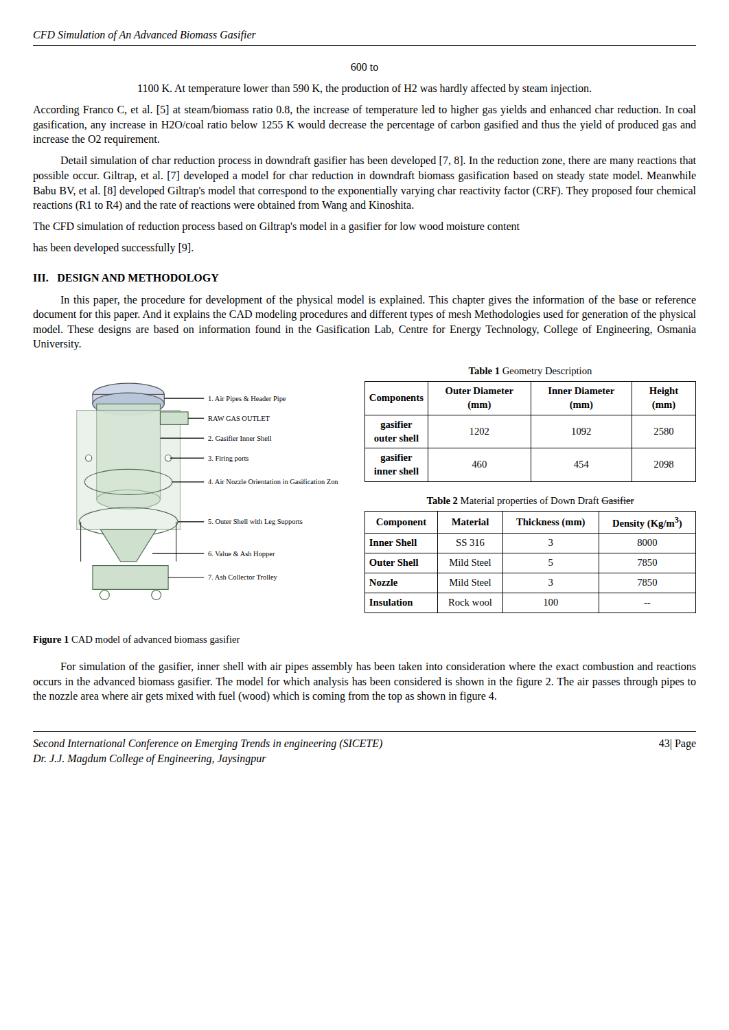CFD Simulation of An Advanced Biomass Gasifier
600 to
1100 K. At temperature lower than 590 K, the production of H2 was hardly affected by steam injection.
According Franco C, et al. [5] at steam/biomass ratio 0.8, the increase of temperature led to higher gas yields and enhanced char reduction. In coal gasification, any increase in H2O/coal ratio below 1255 K would decrease the percentage of carbon gasified and thus the yield of produced gas and increase the O2 requirement.
Detail simulation of char reduction process in downdraft gasifier has been developed [7, 8]. In the reduction zone, there are many reactions that possible occur. Giltrap, et al. [7] developed a model for char reduction in downdraft biomass gasification based on steady state model. Meanwhile Babu BV, et al. [8] developed Giltrap's model that correspond to the exponentially varying char reactivity factor (CRF). They proposed four chemical reactions (R1 to R4) and the rate of reactions were obtained from Wang and Kinoshita.
The CFD simulation of reduction process based on Giltrap's model in a gasifier for low wood moisture content
has been developed successfully [9].
III. DESIGN AND METHODOLOGY
In this paper, the procedure for development of the physical model is explained. This chapter gives the information of the base or reference document for this paper. And it explains the CAD modeling procedures and different types of mesh Methodologies used for generation of the physical model. These designs are based on information found in the Gasification Lab, Centre for Energy Technology, College of Engineering, Osmania University.
1. Air Pipes & Header Pipe RAW GAS OUTLET 2. Gasifier Inner Shell 3. Firing ports 4. Air Nozzle Orientation in Gasification Zon 5. Outer Shell with Leg Supports 6. Value & Ash Hopper 7. Ash Collector Trolley
Figure 1 CAD model of advanced biomass gasifier
Table 1 Geometry Description
| Components | Outer Diameter (mm) | Inner Diameter (mm) | Height (mm) |
| --- | --- | --- | --- |
| gasifier outer shell | 1202 | 1092 | 2580 |
| gasifier inner shell | 460 | 454 | 2098 |
Table 2 Material properties of Down Draft Gasifier
| Component | Material | Thickness (mm) | Density (Kg/m 3 ) |
| --- | --- | --- | --- |
| Inner Shell | SS 316 | 3 | 8000 |
| Outer Shell | Mild Steel | 5 | 7850 |
| Nozzle | Mild Steel | 3 | 7850 |
| Insulation | Rock wool | 100 | -- |
For simulation of the gasifier, inner shell with air pipes assembly has been taken into consideration where the exact combustion and reactions occurs in the advanced biomass gasifier. The model for which analysis has been considered is shown in the figure 2. The air passes through pipes to the nozzle area where air gets mixed with fuel (wood) which is coming from the top as shown in figure 4.
Second International Conference on Emerging Trends in engineering (SICETE)
Dr. J.J. Magdum College of Engineering, Jaysingpur
43| Page